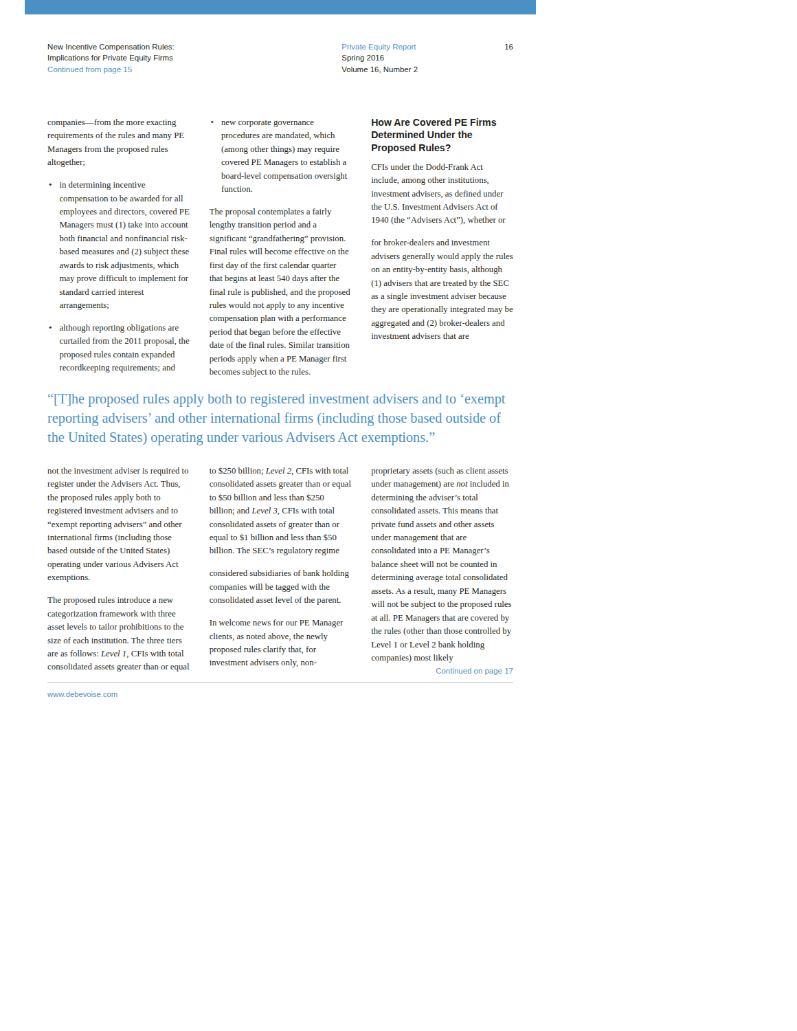New Incentive Compensation Rules:
Implications for Private Equity Firms
Continued from page 15
Private Equity Report
Spring 2016
Volume 16, Number 2 16
companies—from the more exacting requirements of the rules and many PE Managers from the proposed rules altogether;
in determining incentive compensation to be awarded for all employees and directors, covered PE Managers must (1) take into account both financial and nonfinancial risk-based measures and (2) subject these awards to risk adjustments, which may prove difficult to implement for standard carried interest arrangements;
although reporting obligations are curtailed from the 2011 proposal, the proposed rules contain expanded recordkeeping requirements; and
new corporate governance procedures are mandated, which (among other things) may require covered PE Managers to establish a board-level compensation oversight function.
The proposal contemplates a fairly lengthy transition period and a significant “grandfathering” provision. Final rules will become effective on the first day of the first calendar quarter that begins at least 540 days after the final rule is published, and the proposed rules would not apply to any incentive compensation plan with a performance period that began before the effective date of the final rules. Similar transition periods apply when a PE Manager first becomes subject to the rules.
How Are Covered PE Firms Determined Under the Proposed Rules?
CFIs under the Dodd-Frank Act include, among other institutions, investment advisers, as defined under the U.S. Investment Advisers Act of 1940 (the “Advisers Act”), whether or
for broker-dealers and investment advisers generally would apply the rules on an entity-by-entity basis, although (1) advisers that are treated by the SEC as a single investment adviser because they are operationally integrated may be aggregated and (2) broker-dealers and investment advisers that are
“[T]he proposed rules apply both to registered investment advisers and to ‘exempt reporting advisers’ and other international firms (including those based outside of the United States) operating under various Advisers Act exemptions.”
not the investment adviser is required to register under the Advisers Act. Thus, the proposed rules apply both to registered investment advisers and to “exempt reporting advisers” and other international firms (including those based outside of the United States) operating under various Advisers Act exemptions.
The proposed rules introduce a new categorization framework with three asset levels to tailor prohibitions to the size of each institution. The three tiers are as follows: Level 1, CFIs with total consolidated assets greater than or equal to $250 billion; Level 2, CFIs with total consolidated assets greater than or equal to $50 billion and less than $250 billion; and Level 3, CFIs with total consolidated assets of greater than or equal to $1 billion and less than $50 billion. The SEC’s regulatory regime
considered subsidiaries of bank holding companies will be tagged with the consolidated asset level of the parent.
In welcome news for our PE Manager clients, as noted above, the newly proposed rules clarify that, for investment advisers only, non-proprietary assets (such as client assets under management) are not included in determining the adviser’s total consolidated assets. This means that private fund assets and other assets under management that are consolidated into a PE Manager’s balance sheet will not be counted in determining average total consolidated assets. As a result, many PE Managers will not be subject to the proposed rules at all. PE Managers that are covered by the rules (other than those controlled by Level 1 or Level 2 bank holding companies) most likely
Continued on page 17
www.debevoise.com